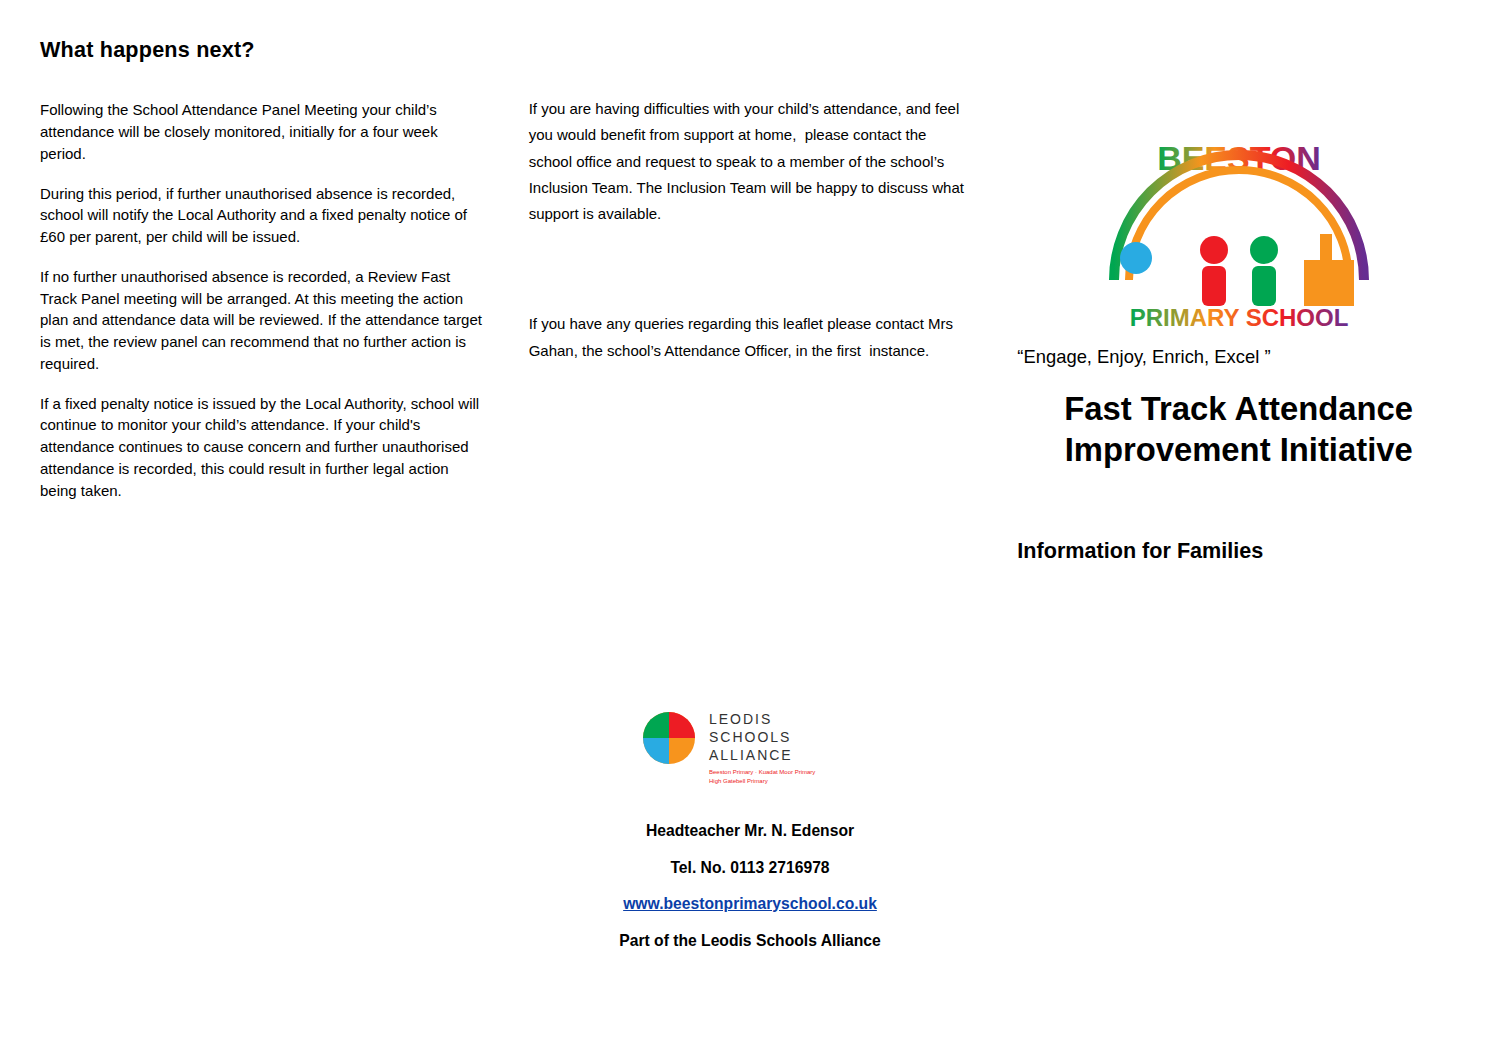What happens next?
Following the School Attendance Panel Meeting your child’s attendance will be closely monitored, initially for a four week period.
During this period, if further unauthorised absence is recorded, school will notify the Local Authority and a fixed penalty notice of £60 per parent, per child will be issued.
If no further unauthorised absence is recorded, a Review Fast Track Panel meeting will be arranged. At this meeting the action plan and attendance data will be reviewed. If the attendance target is met, the review panel can recommend that no further action is required.
If a fixed penalty notice is issued by the Local Authority, school will continue to monitor your child’s attendance. If your child's attendance continues to cause concern and further unauthorised attendance is recorded, this could result in further legal action being taken.
If you are having difficulties with your child’s attendance, and feel you would benefit from support at home, please contact the school office and request to speak to a member of the school’s Inclusion Team. The Inclusion Team will be happy to discuss what support is available.
If you have any queries regarding this leaflet please contact Mrs Gahan, the school’s Attendance Officer, in the first instance.
“Engage, Enjoy, Enrich, Excel ”
Fast Track Attendance Improvement Initiative
Information for Families
Headteacher Mr. N. Edensor
Tel. No. 0113 2716978
www.beestonprimaryschool.co.uk
Part of the Leodis Schools Alliance